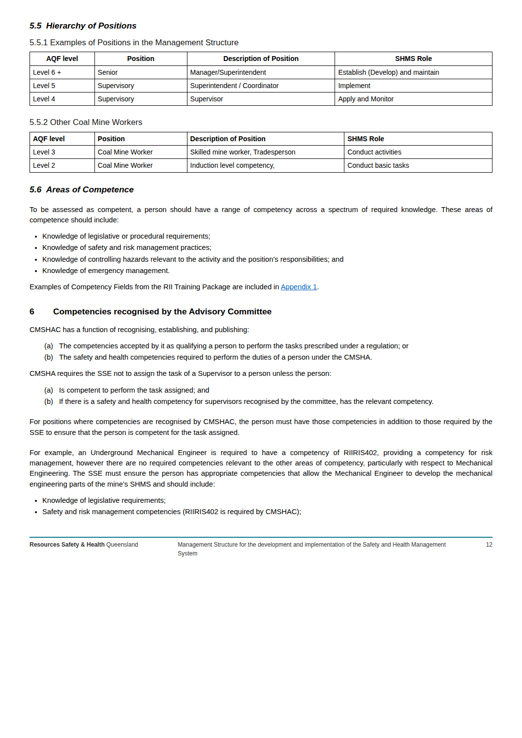5.5 Hierarchy of Positions
5.5.1 Examples of Positions in the Management Structure
| AQF level | Position | Description of Position | SHMS Role |
| --- | --- | --- | --- |
| Level 6 + | Senior | Manager/Superintendent | Establish (Develop) and maintain |
| Level 5 | Supervisory | Superintendent / Coordinator | Implement |
| Level 4 | Supervisory | Supervisor | Apply and Monitor |
5.5.2 Other Coal Mine Workers
| AQF level | Position | Description of Position | SHMS Role |
| --- | --- | --- | --- |
| Level 3 | Coal Mine Worker | Skilled mine worker, Tradesperson | Conduct activities |
| Level 2 | Coal Mine Worker | Induction level competency, | Conduct basic tasks |
5.6 Areas of Competence
To be assessed as competent, a person should have a range of competency across a spectrum of required knowledge. These areas of competence should include:
Knowledge of legislative or procedural requirements;
Knowledge of safety and risk management practices;
Knowledge of controlling hazards relevant to the activity and the position’s responsibilities; and
Knowledge of emergency management.
Examples of Competency Fields from the RII Training Package are included in Appendix 1.
6 Competencies recognised by the Advisory Committee
CMSHAC has a function of recognising, establishing, and publishing:
(a) The competencies accepted by it as qualifying a person to perform the tasks prescribed under a regulation; or
(b) The safety and health competencies required to perform the duties of a person under the CMSHA.
CMSHA requires the SSE not to assign the task of a Supervisor to a person unless the person:
(a) Is competent to perform the task assigned; and
(b) If there is a safety and health competency for supervisors recognised by the committee, has the relevant competency.
For positions where competencies are recognised by CMSHAC, the person must have those competencies in addition to those required by the SSE to ensure that the person is competent for the task assigned.
For example, an Underground Mechanical Engineer is required to have a competency of RIIRIS402, providing a competency for risk management, however there are no required competencies relevant to the other areas of competency, particularly with respect to Mechanical Engineering. The SSE must ensure the person has appropriate competencies that allow the Mechanical Engineer to develop the mechanical engineering parts of the mine’s SHMS and should include:
Knowledge of legislative requirements;
Safety and risk management competencies (RIIRIS402 is required by CMSHAC);
Resources Safety & Health Queensland
Management Structure for the development and implementation of the Safety and Health Management System
12